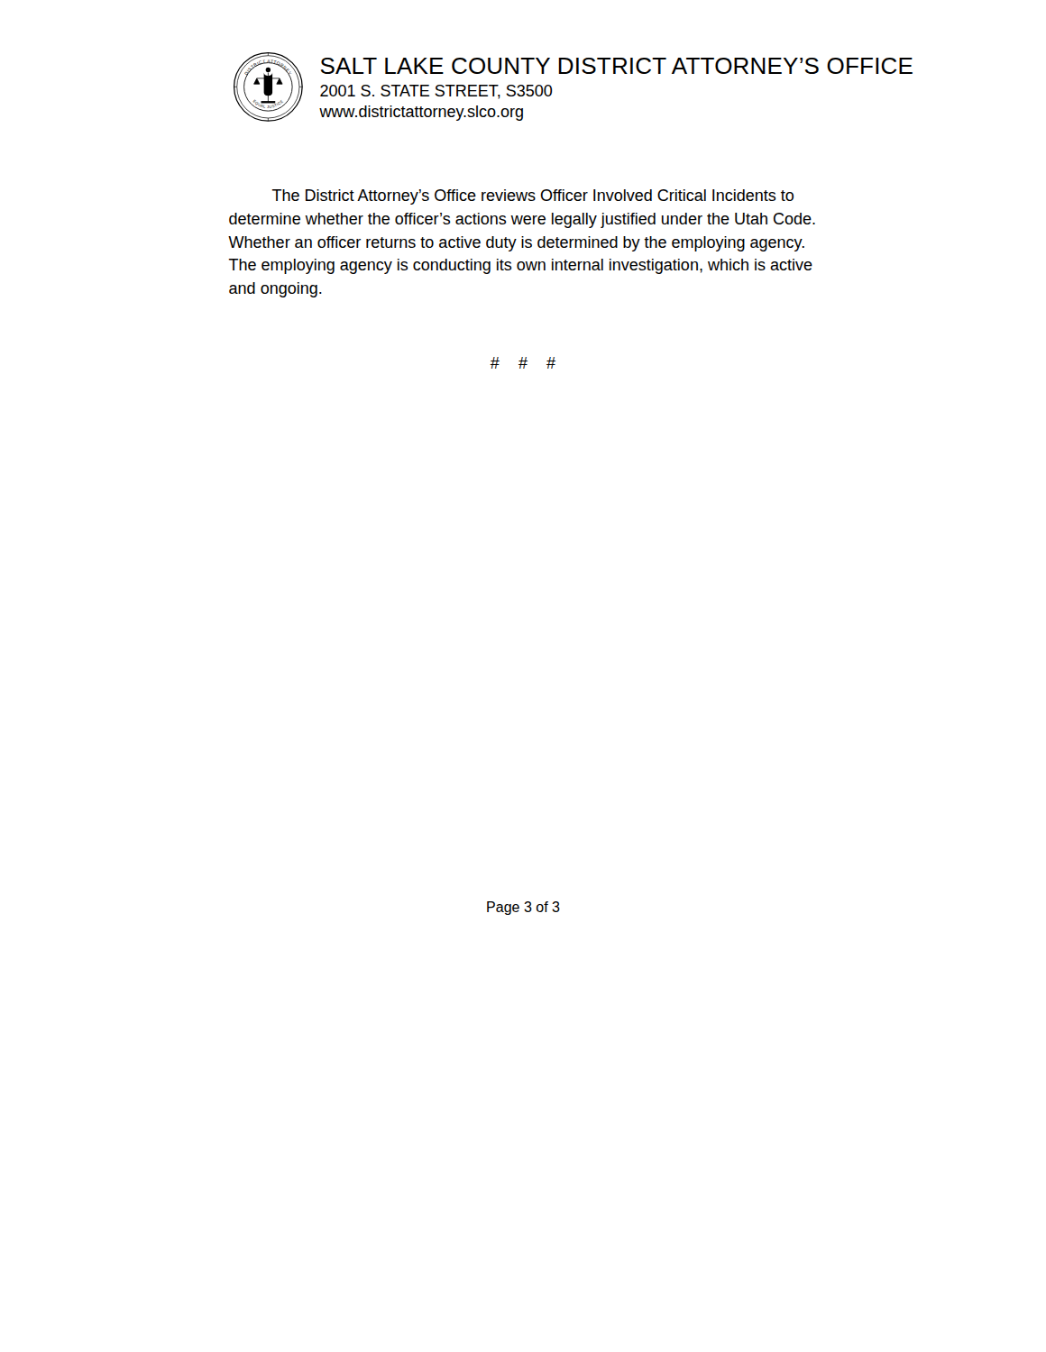DISTRICT ATTORNEY EQUAL JUSTICE
SALT LAKE COUNTY DISTRICT ATTORNEY’S OFFICE
2001 S. STATE STREET, S3500
www.districtattorney.slco.org
The District Attorney’s Office reviews Officer Involved Critical Incidents to determine whether the officer’s actions were legally justified under the Utah Code. Whether an officer returns to active duty is determined by the employing agency. The employing agency is conducting its own internal investigation, which is active and ongoing.
###
Page 3 of 3